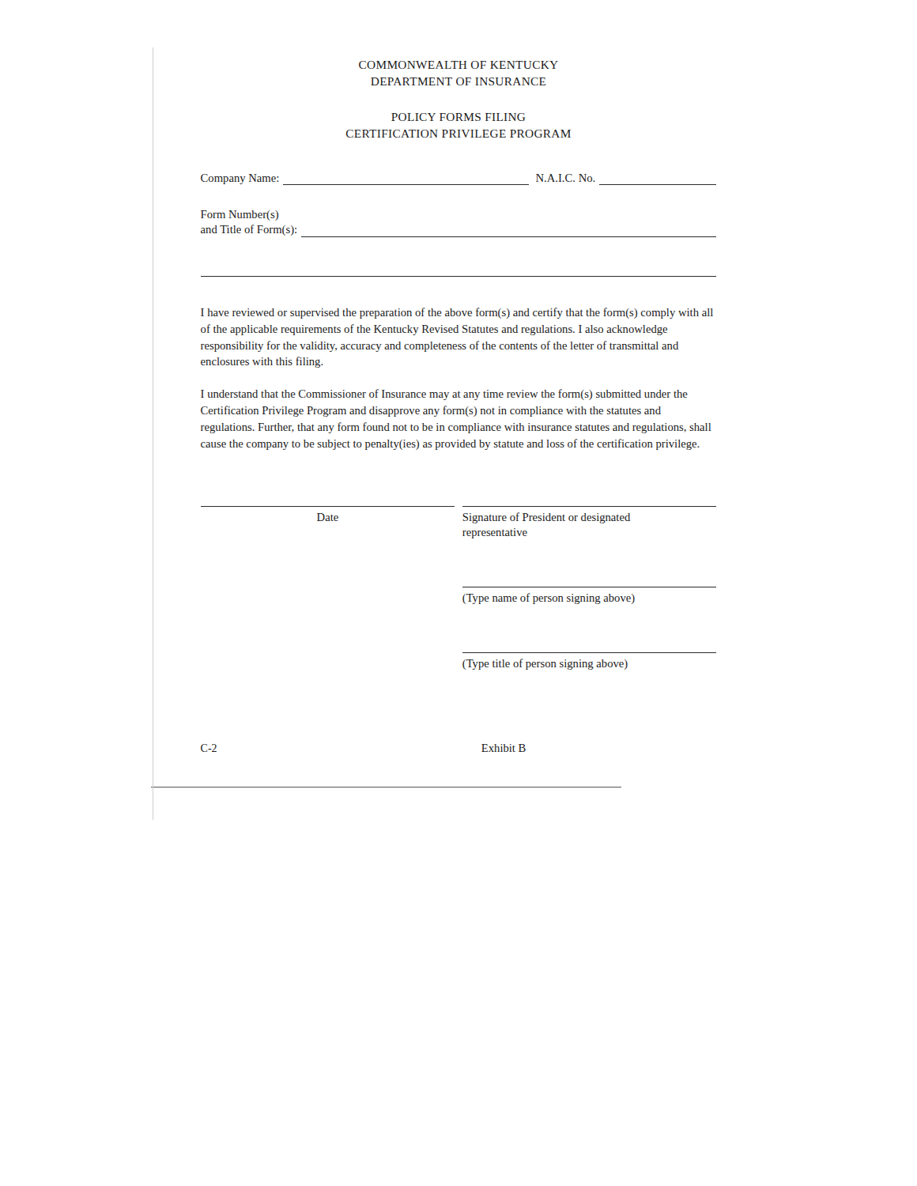COMMONWEALTH OF KENTUCKY
DEPARTMENT OF INSURANCE
POLICY FORMS FILING
CERTIFICATION PRIVILEGE PROGRAM
Company Name: N.A.I.C. No.
Form Number(s) and Title of Form(s):
I have reviewed or supervised the preparation of the above form(s) and certify that the form(s) comply with all of the applicable requirements of the Kentucky Revised Statutes and regulations. I also acknowledge responsibility for the validity, accuracy and completeness of the contents of the letter of transmittal and enclosures with this filing.
I understand that the Commissioner of Insurance may at any time review the form(s) submitted under the Certification Privilege Program and disapprove any form(s) not in compliance with the statutes and regulations. Further, that any form found not to be in compliance with insurance statutes and regulations, shall cause the company to be subject to penalty(ies) as provided by statute and loss of the certification privilege.
Date
Signature of President or designated
representative
(Type name of person signing above)
(Type title of person signing above)
C-2
Exhibit B